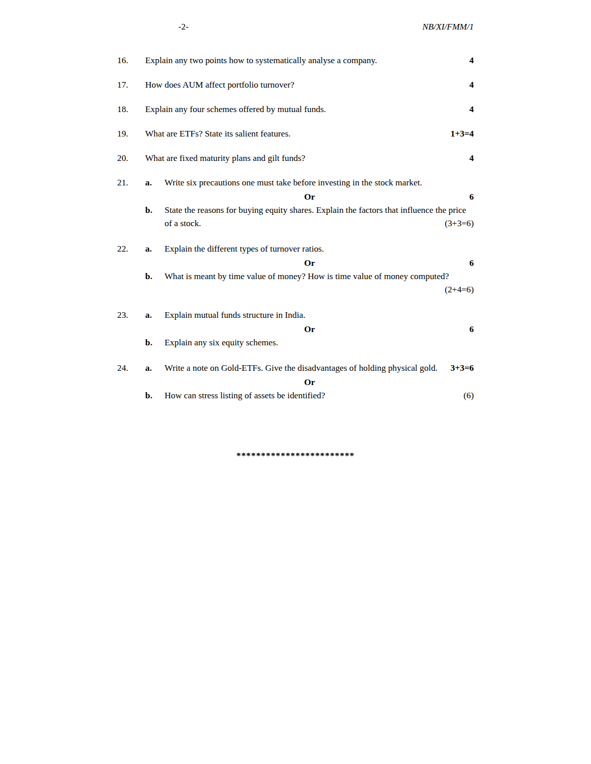-2- NB/XI/FMM/1
16.
4 Explain any two points how to systematically analyse a company.
17.
4 How does AUM affect portfolio turnover?
18.
4 Explain any four schemes offered by mutual funds.
19.
1+3=4 What are ETFs? State its salient features.
20.
4 What are fixed maturity plans and gilt funds?
21.
a.
Write six precautions one must take before investing in the stock market.
Or6
b.
State the reasons for buying equity shares. Explain the factors that influence the price of a stock. (3+3=6)
22.
a.
Explain the different types of turnover ratios.
Or6
b.
What is meant by time value of money? How is time value of money computed? (2+4=6)
23.
a.
Explain mutual funds structure in India.
Or6
b.
Explain any six equity schemes.
24.
a.
Write a note on Gold-ETFs. Give the disadvantages of holding physical gold. 3+3=6
Or
b.
How can stress listing of assets be identified? (6)
************************